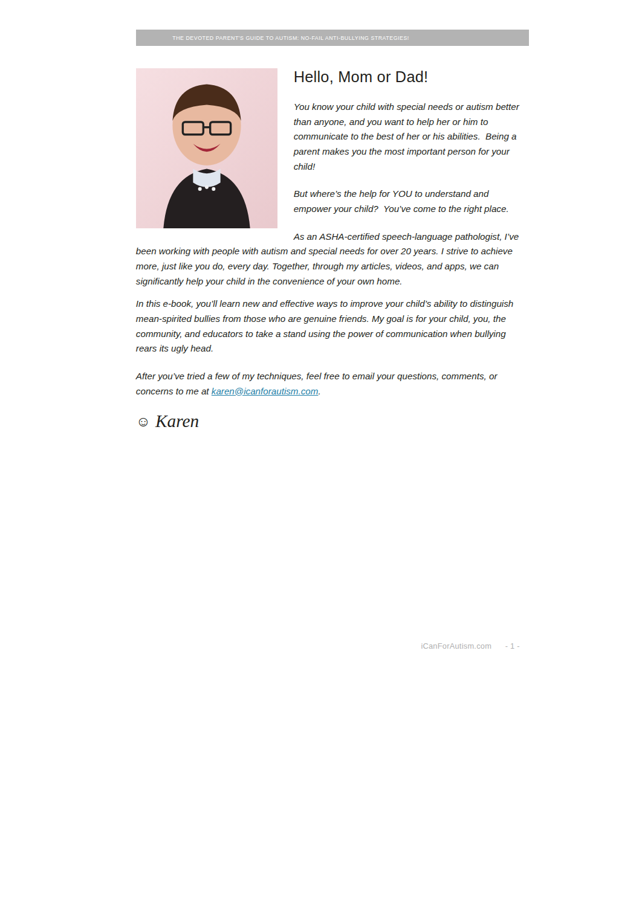The Devoted Parent's Guide to Autism: No-Fail Anti-Bullying Strategies!
Hello, Mom or Dad!
You know your child with special needs or autism better than anyone, and you want to help her or him to communicate to the best of her or his abilities. Being a parent makes you the most important person for your child!
But where’s the help for YOU to understand and empower your child? You’ve come to the right place.
As an ASHA-certified speech-language pathologist, I’ve been working with people with autism and special needs for over 20 years. I strive to achieve more, just like you do, every day. Together, through my articles, videos, and apps, we can significantly help your child in the convenience of your own home.
In this e-book, you’ll learn new and effective ways to improve your child’s ability to distinguish mean-spirited bullies from those who are genuine friends. My goal is for your child, you, the community, and educators to take a stand using the power of communication when bullying rears its ugly head.
After you’ve tried a few of my techniques, feel free to email your questions, comments, or concerns to me at karen@icanforautism.com.
☺Karen
iCanForAutism.com- 1 -